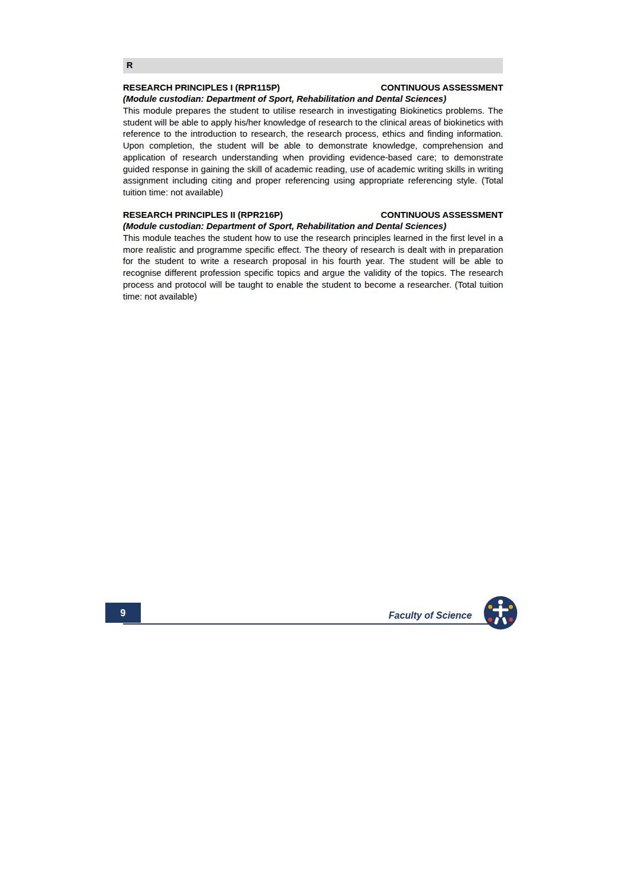R
RESEARCH PRINCIPLES I (RPR115P) CONTINUOUS ASSESSMENT
(Module custodian: Department of Sport, Rehabilitation and Dental Sciences)
This module prepares the student to utilise research in investigating Biokinetics problems. The student will be able to apply his/her knowledge of research to the clinical areas of biokinetics with reference to the introduction to research, the research process, ethics and finding information. Upon completion, the student will be able to demonstrate knowledge, comprehension and application of research understanding when providing evidence-based care; to demonstrate guided response in gaining the skill of academic reading, use of academic writing skills in writing assignment including citing and proper referencing using appropriate referencing style. (Total tuition time: not available)
RESEARCH PRINCIPLES II (RPR216P) CONTINUOUS ASSESSMENT
(Module custodian: Department of Sport, Rehabilitation and Dental Sciences)
This module teaches the student how to use the research principles learned in the first level in a more realistic and programme specific effect. The theory of research is dealt with in preparation for the student to write a research proposal in his fourth year. The student will be able to recognise different profession specific topics and argue the validity of the topics. The research process and protocol will be taught to enable the student to become a researcher. (Total tuition time: not available)
9
Faculty of Science